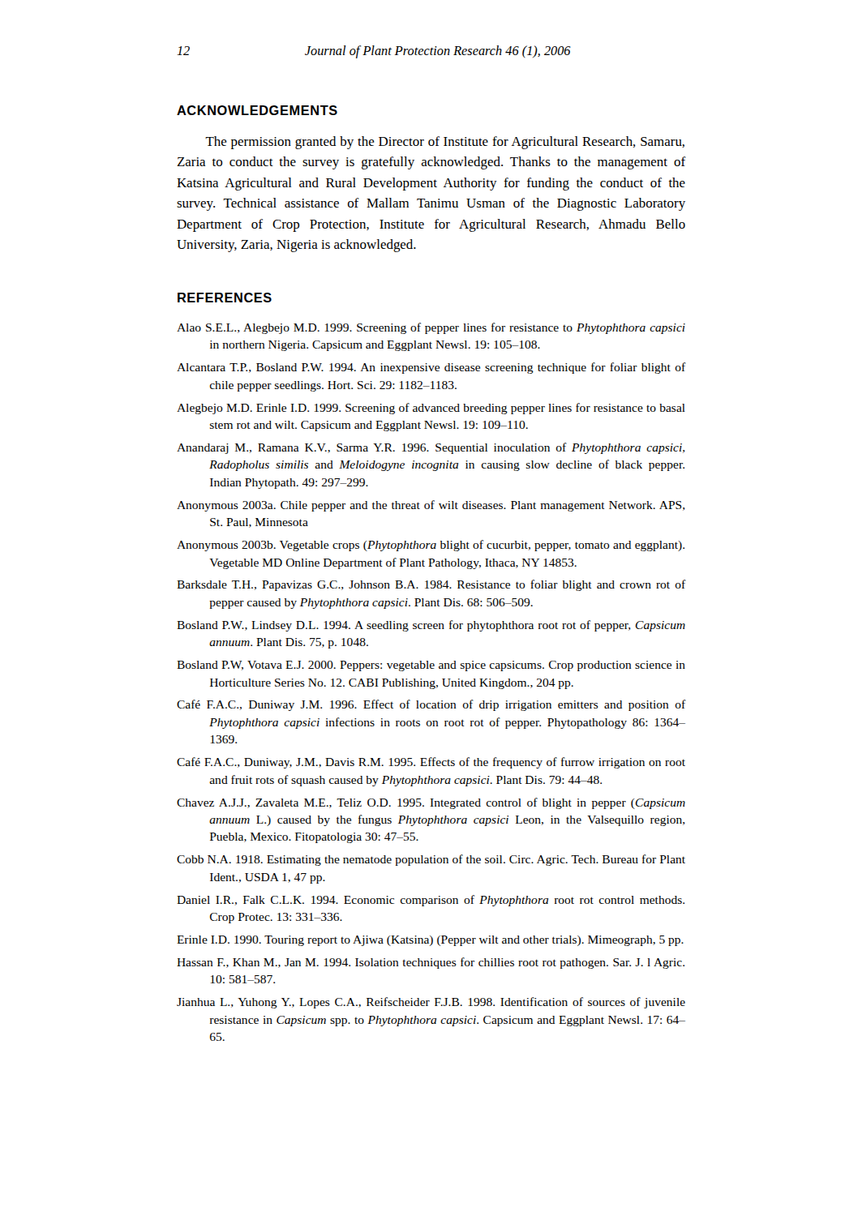12 Journal of Plant Protection Research 46 (1), 2006
ACKNOWLEDGEMENTS
The permission granted by the Director of Institute for Agricultural Research, Samaru, Zaria to conduct the survey is gratefully acknowledged. Thanks to the management of Katsina Agricultural and Rural Development Authority for funding the conduct of the survey. Technical assistance of Mallam Tanimu Usman of the Diagnostic Laboratory Department of Crop Protection, Institute for Agricultural Research, Ahmadu Bello University, Zaria, Nigeria is acknowledged.
REFERENCES
Alao S.E.L., Alegbejo M.D. 1999. Screening of pepper lines for resistance to Phytophthora capsici in northern Nigeria. Capsicum and Eggplant Newsl. 19: 105–108.
Alcantara T.P., Bosland P.W. 1994. An inexpensive disease screening technique for foliar blight of chile pepper seedlings. Hort. Sci. 29: 1182–1183.
Alegbejo M.D. Erinle I.D. 1999. Screening of advanced breeding pepper lines for resistance to basal stem rot and wilt. Capsicum and Eggplant Newsl. 19: 109–110.
Anandaraj M., Ramana K.V., Sarma Y.R. 1996. Sequential inoculation of Phytophthora capsici, Radopholus similis and Meloidogyne incognita in causing slow decline of black pepper. Indian Phytopath. 49: 297–299.
Anonymous 2003a. Chile pepper and the threat of wilt diseases. Plant management Network. APS, St. Paul, Minnesota
Anonymous 2003b. Vegetable crops (Phytophthora blight of cucurbit, pepper, tomato and eggplant). Vegetable MD Online Department of Plant Pathology, Ithaca, NY 14853.
Barksdale T.H., Papavizas G.C., Johnson B.A. 1984. Resistance to foliar blight and crown rot of pepper caused by Phytophthora capsici. Plant Dis. 68: 506–509.
Bosland P.W., Lindsey D.L. 1994. A seedling screen for phytophthora root rot of pepper, Capsicum annuum. Plant Dis. 75, p. 1048.
Bosland P.W, Votava E.J. 2000. Peppers: vegetable and spice capsicums. Crop production science in Horticulture Series No. 12. CABI Publishing, United Kingdom., 204 pp.
Café F.A.C., Duniway J.M. 1996. Effect of location of drip irrigation emitters and position of Phytophthora capsici infections in roots on root rot of pepper. Phytopathology 86: 1364–1369.
Café F.A.C., Duniway, J.M., Davis R.M. 1995. Effects of the frequency of furrow irrigation on root and fruit rots of squash caused by Phytophthora capsici. Plant Dis. 79: 44–48.
Chavez A.J.J., Zavaleta M.E., Teliz O.D. 1995. Integrated control of blight in pepper (Capsicum annuum L.) caused by the fungus Phytophthora capsici Leon, in the Valsequillo region, Puebla, Mexico. Fitopatologia 30: 47–55.
Cobb N.A. 1918. Estimating the nematode population of the soil. Circ. Agric. Tech. Bureau for Plant Ident., USDA 1, 47 pp.
Daniel I.R., Falk C.L.K. 1994. Economic comparison of Phytophthora root rot control methods. Crop Protec. 13: 331–336.
Erinle I.D. 1990. Touring report to Ajiwa (Katsina) (Pepper wilt and other trials). Mimeograph, 5 pp.
Hassan F., Khan M., Jan M. 1994. Isolation techniques for chillies root rot pathogen. Sar. J. l Agric. 10: 581–587.
Jianhua L., Yuhong Y., Lopes C.A., Reifscheider F.J.B. 1998. Identification of sources of juvenile resistance in Capsicum spp. to Phytophthora capsici. Capsicum and Eggplant Newsl. 17: 64–65.